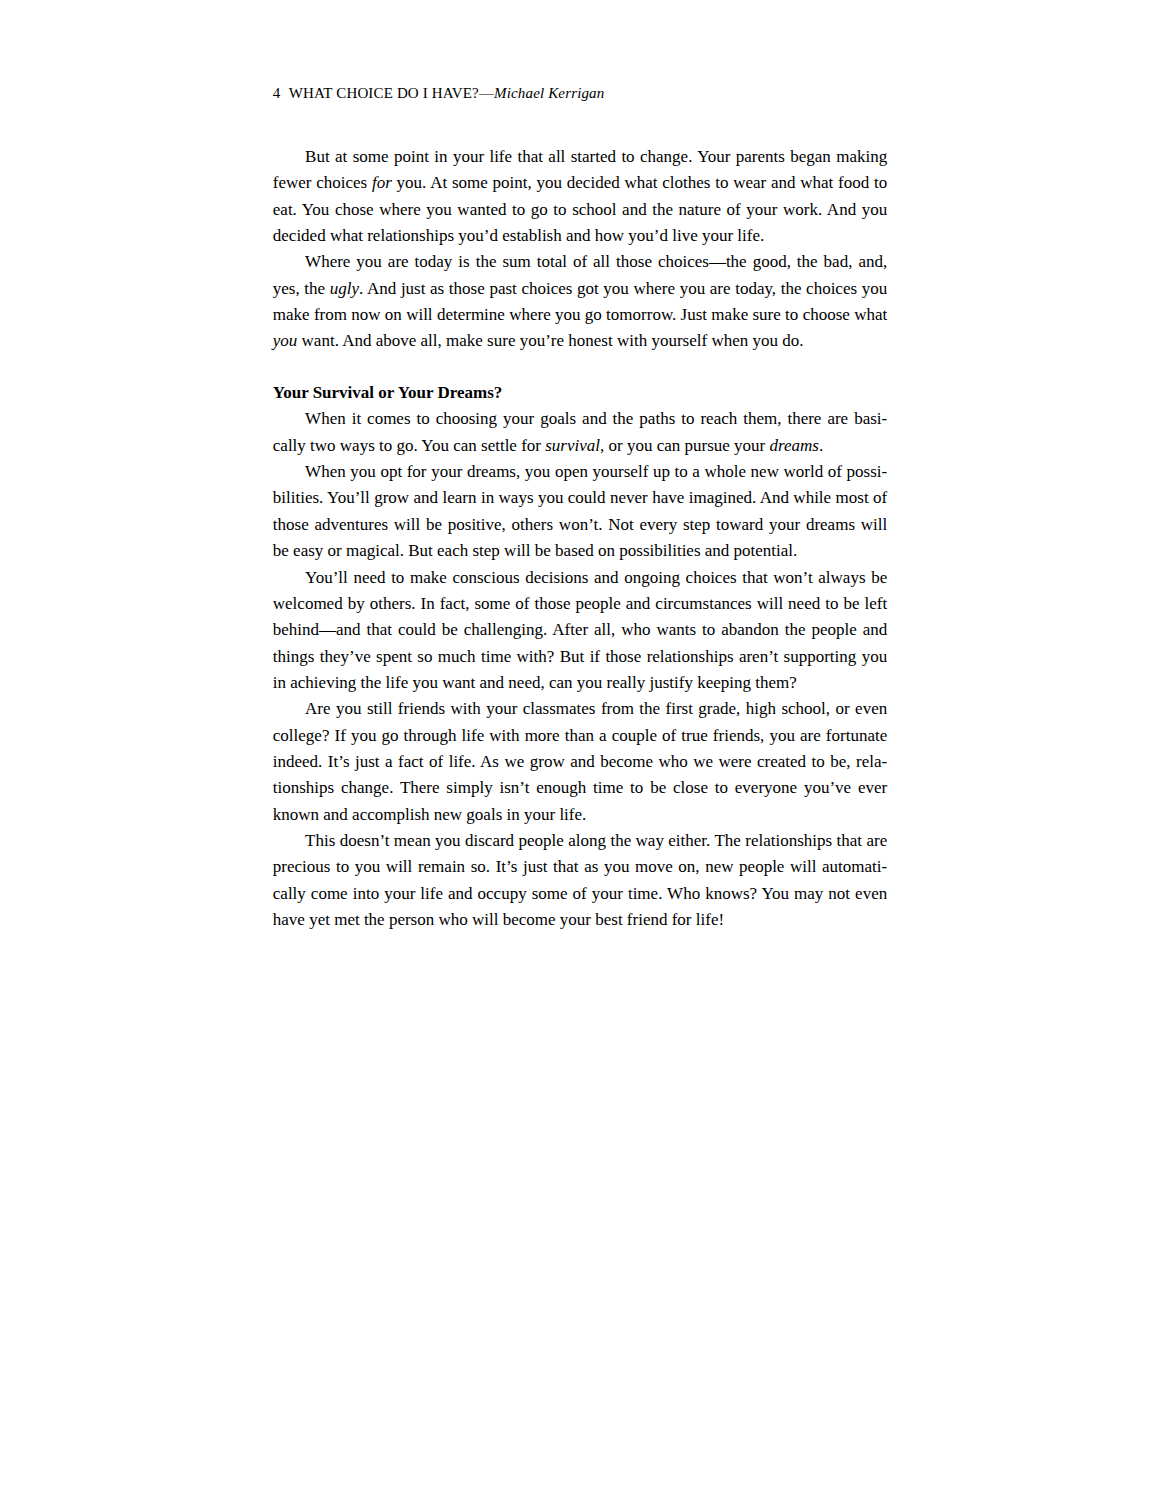4 WHAT CHOICE DO I HAVE?—Michael Kerrigan
But at some point in your life that all started to change. Your parents began making fewer choices for you. At some point, you decided what clothes to wear and what food to eat. You chose where you wanted to go to school and the nature of your work. And you decided what relationships you’d establish and how you’d live your life.
Where you are today is the sum total of all those choices—the good, the bad, and, yes, the ugly. And just as those past choices got you where you are today, the choices you make from now on will determine where you go tomorrow. Just make sure to choose what you want. And above all, make sure you’re honest with yourself when you do.
Your Survival or Your Dreams?
When it comes to choosing your goals and the paths to reach them, there are basically two ways to go. You can settle for survival, or you can pursue your dreams.
When you opt for your dreams, you open yourself up to a whole new world of possibilities. You’ll grow and learn in ways you could never have imagined. And while most of those adventures will be positive, others won’t. Not every step toward your dreams will be easy or magical. But each step will be based on possibilities and potential.
You’ll need to make conscious decisions and ongoing choices that won’t always be welcomed by others. In fact, some of those people and circumstances will need to be left behind—and that could be challenging. After all, who wants to abandon the people and things they’ve spent so much time with? But if those relationships aren’t supporting you in achieving the life you want and need, can you really justify keeping them?
Are you still friends with your classmates from the first grade, high school, or even college? If you go through life with more than a couple of true friends, you are fortunate indeed. It’s just a fact of life. As we grow and become who we were created to be, relationships change. There simply isn’t enough time to be close to everyone you’ve ever known and accomplish new goals in your life.
This doesn’t mean you discard people along the way either. The relationships that are precious to you will remain so. It’s just that as you move on, new people will automatically come into your life and occupy some of your time. Who knows? You may not even have yet met the person who will become your best friend for life!